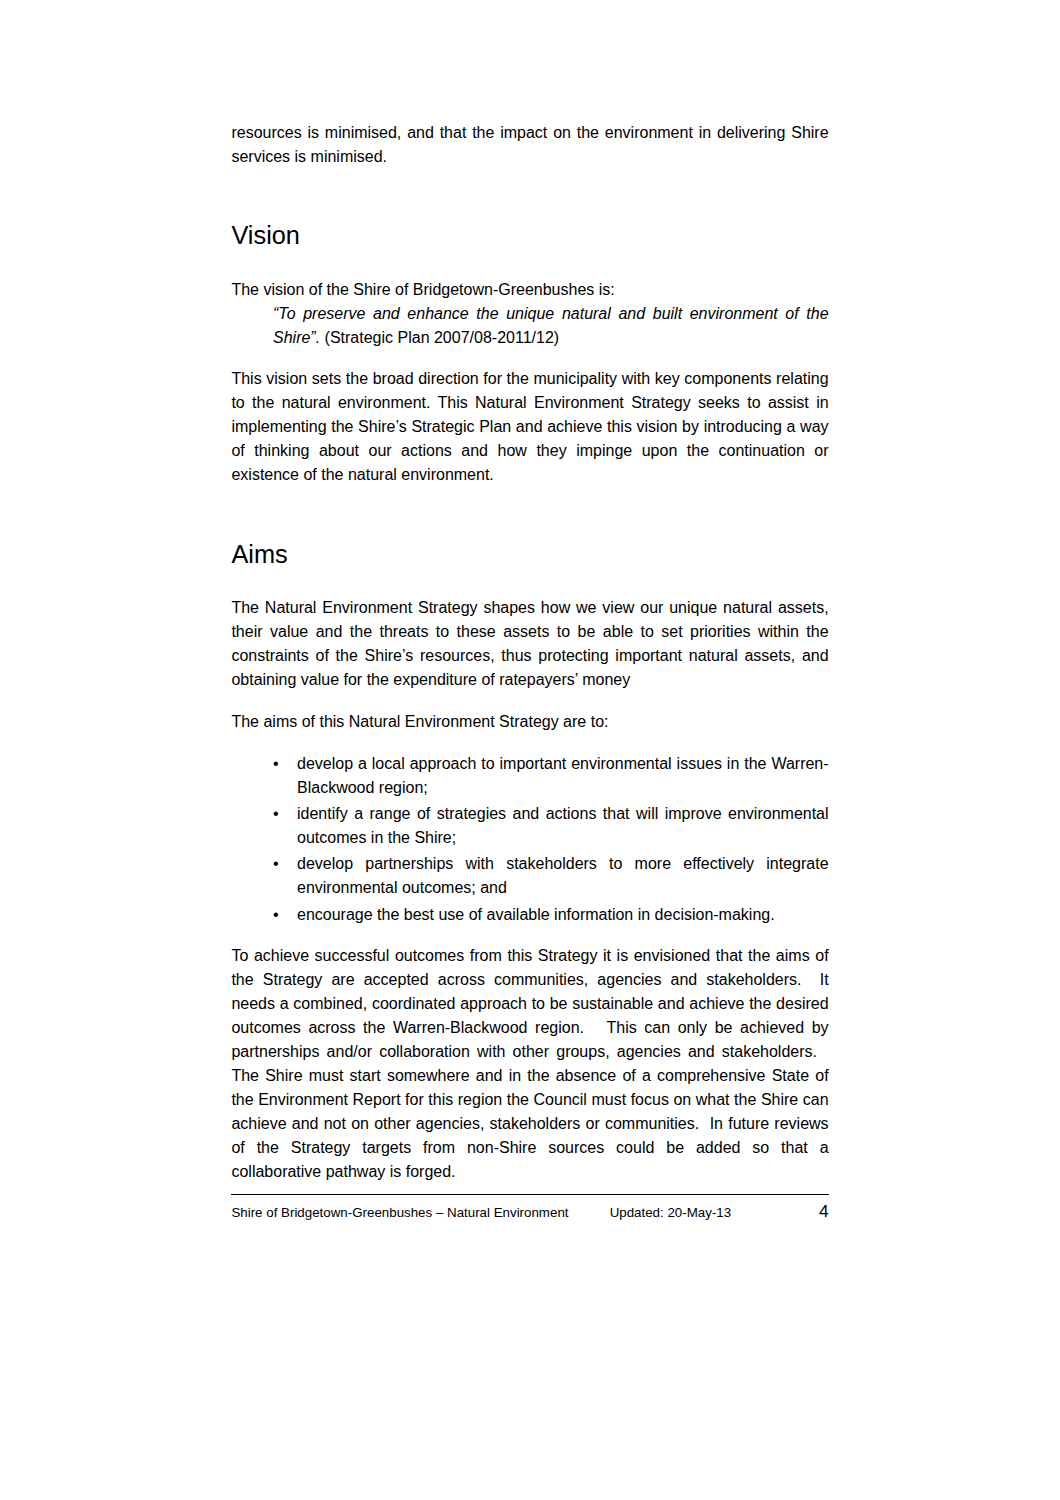resources is minimised, and that the impact on the environment in delivering Shire services is minimised.
Vision
The vision of the Shire of Bridgetown-Greenbushes is:
“To preserve and enhance the unique natural and built environment of the Shire”. (Strategic Plan 2007/08-2011/12)
This vision sets the broad direction for the municipality with key components relating to the natural environment. This Natural Environment Strategy seeks to assist in implementing the Shire’s Strategic Plan and achieve this vision by introducing a way of thinking about our actions and how they impinge upon the continuation or existence of the natural environment.
Aims
The Natural Environment Strategy shapes how we view our unique natural assets, their value and the threats to these assets to be able to set priorities within the constraints of the Shire’s resources, thus protecting important natural assets, and obtaining value for the expenditure of ratepayers’ money
The aims of this Natural Environment Strategy are to:
develop a local approach to important environmental issues in the Warren-Blackwood region;
identify a range of strategies and actions that will improve environmental outcomes in the Shire;
develop partnerships with stakeholders to more effectively integrate environmental outcomes; and
encourage the best use of available information in decision-making.
To achieve successful outcomes from this Strategy it is envisioned that the aims of the Strategy are accepted across communities, agencies and stakeholders. It needs a combined, coordinated approach to be sustainable and achieve the desired outcomes across the Warren-Blackwood region. This can only be achieved by partnerships and/or collaboration with other groups, agencies and stakeholders. The Shire must start somewhere and in the absence of a comprehensive State of the Environment Report for this region the Council must focus on what the Shire can achieve and not on other agencies, stakeholders or communities. In future reviews of the Strategy targets from non-Shire sources could be added so that a collaborative pathway is forged.
Shire of Bridgetown-Greenbushes – Natural Environment
Updated: 20-May-13
4